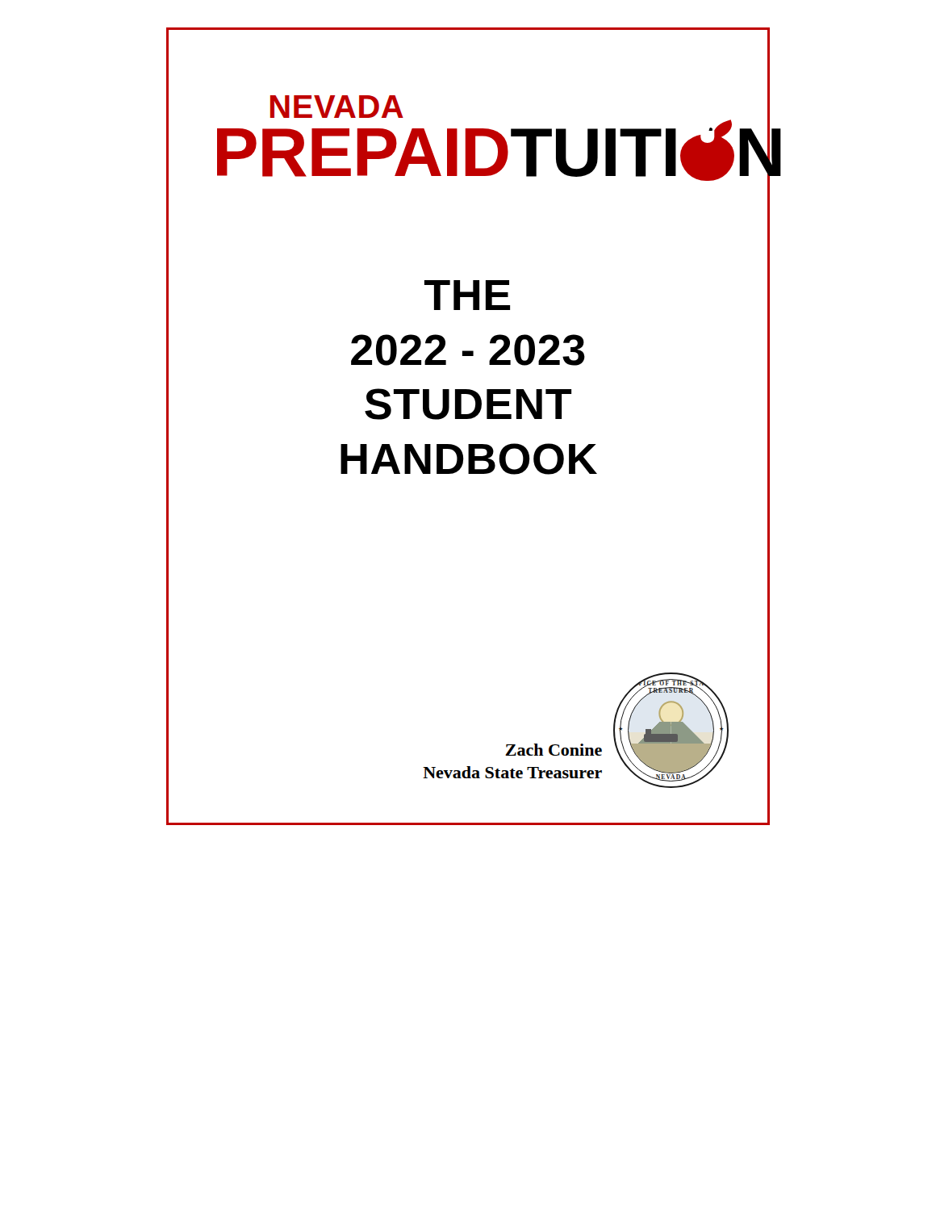NEVADA
PREPAID TUITI N
THE
2022 - 2023
STUDENT
HANDBOOK
Zach Conine
Nevada State Treasurer
Office of the State Treasurer
Nevada
★
★